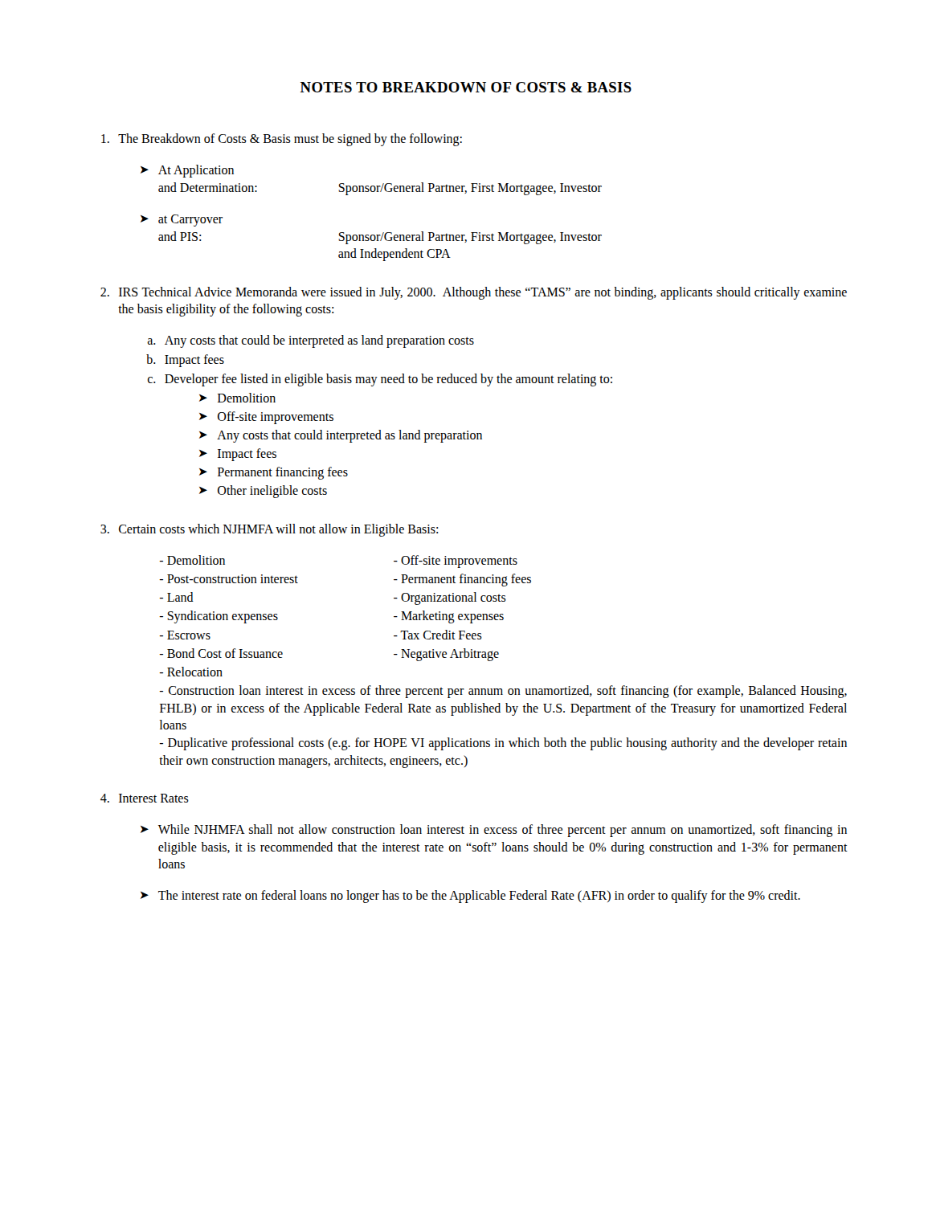NOTES TO BREAKDOWN OF COSTS & BASIS
The Breakdown of Costs & Basis must be signed by the following:
At Application
and Determination:
Sponsor/General Partner, First Mortgagee, Investor
at Carryover
and PIS:
Sponsor/General Partner, First Mortgagee, Investor
and Independent CPA
IRS Technical Advice Memoranda were issued in July, 2000. Although these “TAMS” are not binding, applicants should critically examine the basis eligibility of the following costs:
Any costs that could be interpreted as land preparation costs
Impact fees
Developer fee listed in eligible basis may need to be reduced by the amount relating to:
Demolition
Off-site improvements
Any costs that could interpreted as land preparation
Impact fees
Permanent financing fees
Other ineligible costs
Certain costs which NJHMFA will not allow in Eligible Basis:
| - Demolition | - Off-site improvements |
| - Post-construction interest | - Permanent financing fees |
| - Land | - Organizational costs |
| - Syndication expenses | - Marketing expenses |
| - Escrows | - Tax Credit Fees |
| - Bond Cost of Issuance | - Negative Arbitrage |
| - Relocation | |
- Construction loan interest in excess of three percent per annum on unamortized, soft financing (for example, Balanced Housing, FHLB) or in excess of the Applicable Federal Rate as published by the U.S. Department of the Treasury for unamortized Federal loans
- Duplicative professional costs (e.g. for HOPE VI applications in which both the public housing authority and the developer retain their own construction managers, architects, engineers, etc.)
Interest Rates
While NJHMFA shall not allow construction loan interest in excess of three percent per annum on unamortized, soft financing in eligible basis, it is recommended that the interest rate on “soft” loans should be 0% during construction and 1-3% for permanent loans
The interest rate on federal loans no longer has to be the Applicable Federal Rate (AFR) in order to qualify for the 9% credit.